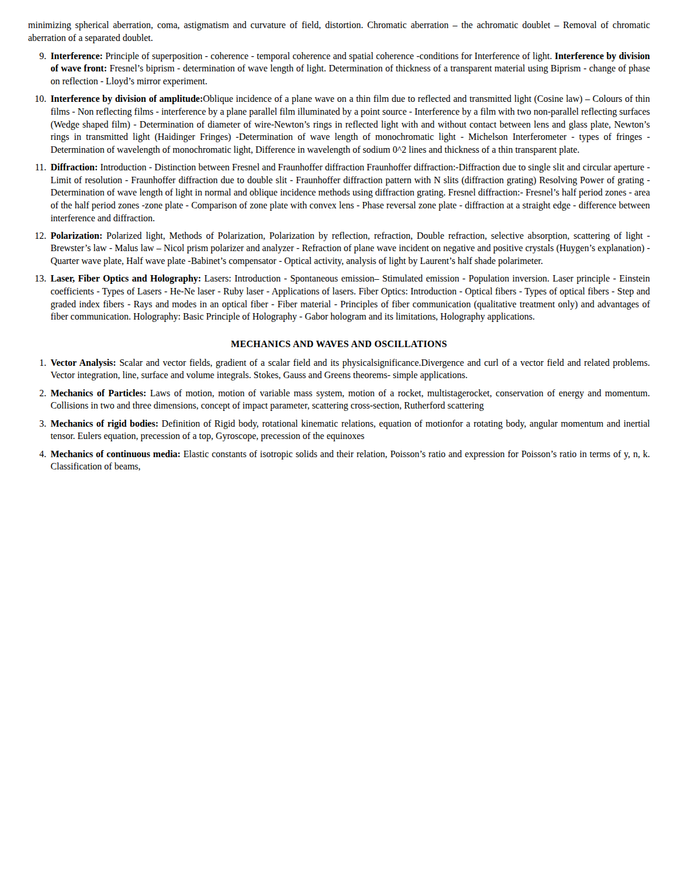minimizing spherical aberration, coma, astigmatism and curvature of field, distortion. Chromatic aberration – the achromatic doublet – Removal of chromatic aberration of a separated doublet.
Interference: Principle of superposition - coherence - temporal coherence and spatial coherence -conditions for Interference of light. Interference by division of wave front: Fresnel’s biprism - determination of wave length of light. Determination of thickness of a transparent material using Biprism - change of phase on reflection - Lloyd’s mirror experiment.
Interference by division of amplitude: Oblique incidence of a plane wave on a thin film due to reflected and transmitted light (Cosine law) – Colours of thin films - Non reflecting films - interference by a plane parallel film illuminated by a point source - Interference by a film with two non-parallel reflecting surfaces (Wedge shaped film) - Determination of diameter of wire-Newton’s rings in reflected light with and without contact between lens and glass plate, Newton’s rings in transmitted light (Haidinger Fringes) -Determination of wave length of monochromatic light - Michelson Interferometer - types of fringes - Determination of wavelength of monochromatic light, Difference in wavelength of sodium 0^2 lines and thickness of a thin transparent plate.
Diffraction: Introduction - Distinction between Fresnel and Fraunhoffer diffraction Fraunhoffer diffraction:-Diffraction due to single slit and circular aperture - Limit of resolution - Fraunhoffer diffraction due to double slit - Fraunhoffer diffraction pattern with N slits (diffraction grating) Resolving Power of grating - Determination of wave length of light in normal and oblique incidence methods using diffraction grating. Fresnel diffraction:- Fresnel’s half period zones - area of the half period zones -zone plate - Comparison of zone plate with convex lens - Phase reversal zone plate - diffraction at a straight edge - difference between interference and diffraction.
Polarization: Polarized light, Methods of Polarization, Polarization by reflection, refraction, Double refraction, selective absorption, scattering of light - Brewster’s law - Malus law – Nicol prism polarizer and analyzer - Refraction of plane wave incident on negative and positive crystals (Huygen’s explanation) - Quarter wave plate, Half wave plate -Babinet’s compensator - Optical activity, analysis of light by Laurent’s half shade polarimeter.
Laser, Fiber Optics and Holography: Lasers: Introduction - Spontaneous emission– Stimulated emission - Population inversion. Laser principle - Einstein coefficients - Types of Lasers - He-Ne laser - Ruby laser - Applications of lasers. Fiber Optics: Introduction - Optical fibers - Types of optical fibers - Step and graded index fibers - Rays and modes in an optical fiber - Fiber material - Principles of fiber communication (qualitative treatment only) and advantages of fiber communication. Holography: Basic Principle of Holography - Gabor hologram and its limitations, Holography applications.
MECHANICS AND WAVES AND OSCILLATIONS
Vector Analysis: Scalar and vector fields, gradient of a scalar field and its physicalsignificance.Divergence and curl of a vector field and related problems. Vector integration, line, surface and volume integrals. Stokes, Gauss and Greens theorems- simple applications.
Mechanics of Particles: Laws of motion, motion of variable mass system, motion of a rocket, multistagerocket, conservation of energy and momentum. Collisions in two and three dimensions, concept of impact parameter, scattering cross-section, Rutherford scattering
Mechanics of rigid bodies: Definition of Rigid body, rotational kinematic relations, equation of motionfor a rotating body, angular momentum and inertial tensor. Eulers equation, precession of a top, Gyroscope, precession of the equinoxes
Mechanics of continuous media: Elastic constants of isotropic solids and their relation, Poisson’s ratio and expression for Poisson’s ratio in terms of y, n, k. Classification of beams,